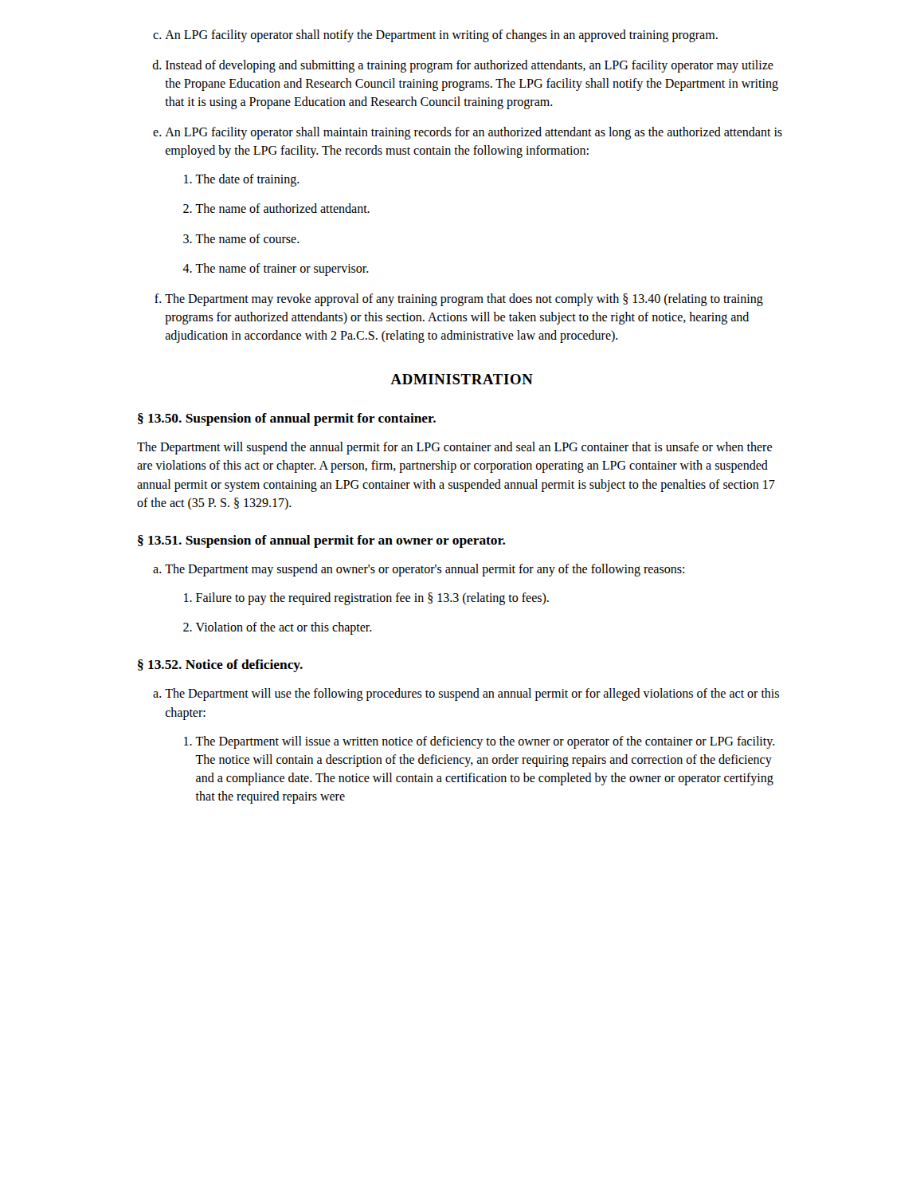An LPG facility operator shall notify the Department in writing of changes in an approved training program.
Instead of developing and submitting a training program for authorized attendants, an LPG facility operator may utilize the Propane Education and Research Council training programs. The LPG facility shall notify the Department in writing that it is using a Propane Education and Research Council training program.
An LPG facility operator shall maintain training records for an authorized attendant as long as the authorized attendant is employed by the LPG facility. The records must contain the following information:
The date of training.
The name of authorized attendant.
The name of course.
The name of trainer or supervisor.
The Department may revoke approval of any training program that does not comply with § 13.40 (relating to training programs for authorized attendants) or this section. Actions will be taken subject to the right of notice, hearing and adjudication in accordance with 2 Pa.C.S. (relating to administrative law and procedure).
ADMINISTRATION
§ 13.50. Suspension of annual permit for container.
The Department will suspend the annual permit for an LPG container and seal an LPG container that is unsafe or when there are violations of this act or chapter. A person, firm, partnership or corporation operating an LPG container with a suspended annual permit or system containing an LPG container with a suspended annual permit is subject to the penalties of section 17 of the act (35 P. S. § 1329.17).
§ 13.51. Suspension of annual permit for an owner or operator.
The Department may suspend an owner's or operator's annual permit for any of the following reasons:
Failure to pay the required registration fee in § 13.3 (relating to fees).
Violation of the act or this chapter.
§ 13.52. Notice of deficiency.
The Department will use the following procedures to suspend an annual permit or for alleged violations of the act or this chapter:
The Department will issue a written notice of deficiency to the owner or operator of the container or LPG facility. The notice will contain a description of the deficiency, an order requiring repairs and correction of the deficiency and a compliance date. The notice will contain a certification to be completed by the owner or operator certifying that the required repairs were